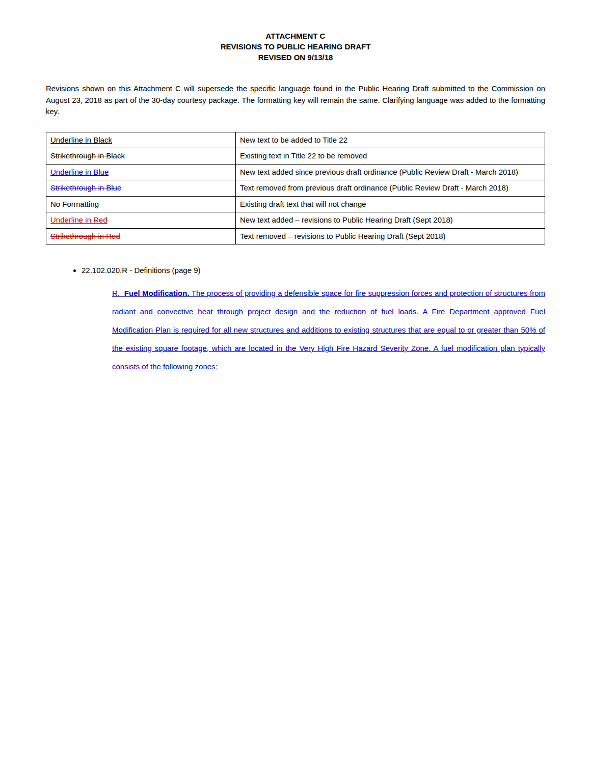ATTACHMENT C
REVISIONS TO PUBLIC HEARING DRAFT
REVISED ON 9/13/18
Revisions shown on this Attachment C will supersede the specific language found in the Public Hearing Draft submitted to the Commission on August 23, 2018 as part of the 30-day courtesy package. The formatting key will remain the same. Clarifying language was added to the formatting key.
| Underline in Black | New text to be added to Title 22 |
| Strikethrough in Black | Existing text in Title 22 to be removed |
| Underline in Blue | New text added since previous draft ordinance (Public Review Draft - March 2018) |
| Strikethrough in Blue | Text removed from previous draft ordinance (Public Review Draft - March 2018) |
| No Formatting | Existing draft text that will not change |
| Underline in Red | New text added – revisions to Public Hearing Draft (Sept 2018) |
| Strikethrough in Red | Text removed – revisions to Public Hearing Draft (Sept 2018) |
22.102.020.R - Definitions (page 9)
R. Fuel Modification. The process of providing a defensible space for fire suppression forces and protection of structures from radiant and convective heat through project design and the reduction of fuel loads. A Fire Department approved Fuel Modification Plan is required for all new structures and additions to existing structures that are equal to or greater than 50% of the existing square footage, which are located in the Very High Fire Hazard Severity Zone. A fuel modification plan typically consists of the following zones: